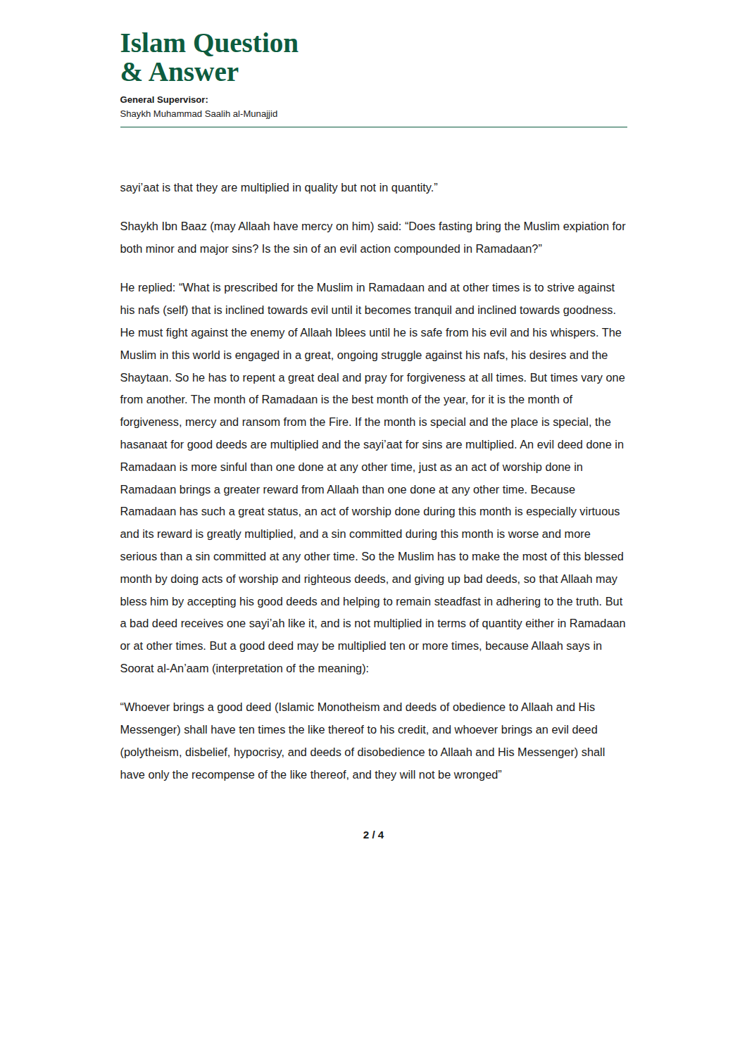Islam Question& Answer
General Supervisor:
Shaykh Muhammad Saalih al-Munajjid
sayi’aat is that they are multiplied in quality but not in quantity.”
Shaykh Ibn Baaz (may Allaah have mercy on him) said: “Does fasting bring the Muslim expiation for both minor and major sins? Is the sin of an evil action compounded in Ramadaan?”
He replied: “What is prescribed for the Muslim in Ramadaan and at other times is to strive against his nafs (self) that is inclined towards evil until it becomes tranquil and inclined towards goodness. He must fight against the enemy of Allaah Iblees until he is safe from his evil and his whispers. The Muslim in this world is engaged in a great, ongoing struggle against his nafs, his desires and the Shaytaan. So he has to repent a great deal and pray for forgiveness at all times. But times vary one from another. The month of Ramadaan is the best month of the year, for it is the month of forgiveness, mercy and ransom from the Fire. If the month is special and the place is special, the hasanaat for good deeds are multiplied and the sayi’aat for sins are multiplied. An evil deed done in Ramadaan is more sinful than one done at any other time, just as an act of worship done in Ramadaan brings a greater reward from Allaah than one done at any other time. Because Ramadaan has such a great status, an act of worship done during this month is especially virtuous and its reward is greatly multiplied, and a sin committed during this month is worse and more serious than a sin committed at any other time. So the Muslim has to make the most of this blessed month by doing acts of worship and righteous deeds, and giving up bad deeds, so that Allaah may bless him by accepting his good deeds and helping to remain steadfast in adhering to the truth. But a bad deed receives one sayi’ah like it, and is not multiplied in terms of quantity either in Ramadaan or at other times. But a good deed may be multiplied ten or more times, because Allaah says in Soorat al-An’aam (interpretation of the meaning):
“Whoever brings a good deed (Islamic Monotheism and deeds of obedience to Allaah and His Messenger) shall have ten times the like thereof to his credit, and whoever brings an evil deed (polytheism, disbelief, hypocrisy, and deeds of disobedience to Allaah and His Messenger) shall have only the recompense of the like thereof, and they will not be wronged”
2 / 4